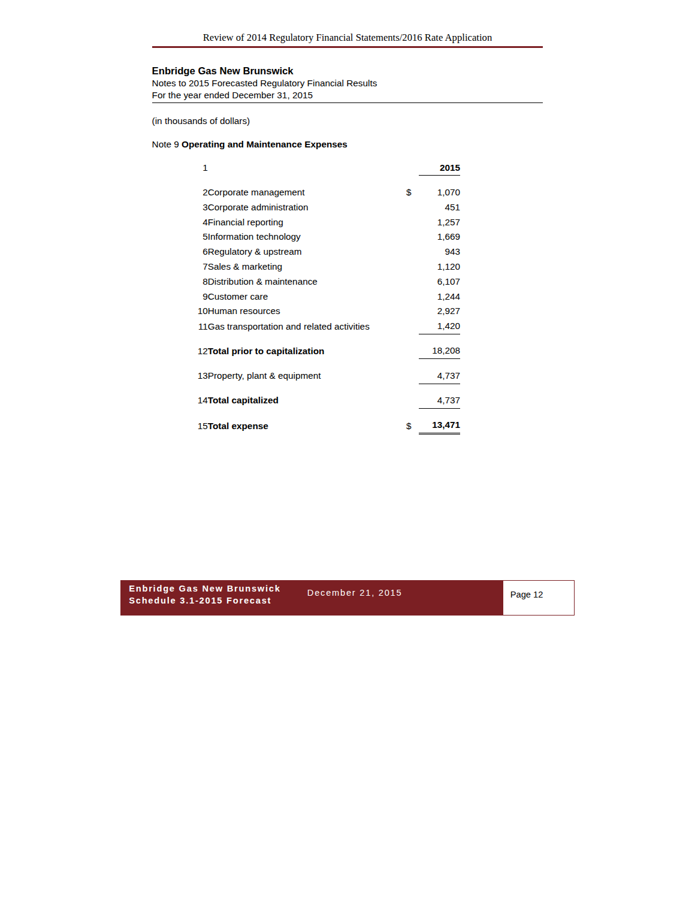Review of 2014 Regulatory Financial Statements/2016 Rate Application
Enbridge Gas New Brunswick
Notes to 2015 Forecasted Regulatory Financial Results
For the year ended December 31, 2015
(in thousands of dollars)
Note 9 Operating and Maintenance Expenses
| 1 | | | 2015 |
| 2 | Corporate management | $ | 1,070 |
| 3 | Corporate administration | | 451 |
| 4 | Financial reporting | | 1,257 |
| 5 | Information technology | | 1,669 |
| 6 | Regulatory & upstream | | 943 |
| 7 | Sales & marketing | | 1,120 |
| 8 | Distribution & maintenance | | 6,107 |
| 9 | Customer care | | 1,244 |
| 10 | Human resources | | 2,927 |
| 11 | Gas transportation and related activities | | 1,420 |
| 12 | Total prior to capitalization | | 18,208 |
| 13 | Property, plant & equipment | | 4,737 |
| 14 | Total capitalized | | 4,737 |
| 15 | Total expense | $ | 13,471 |
Enbridge Gas New Brunswick
Schedule 3.1-2015 Forecast
December 21, 2015
Page 12